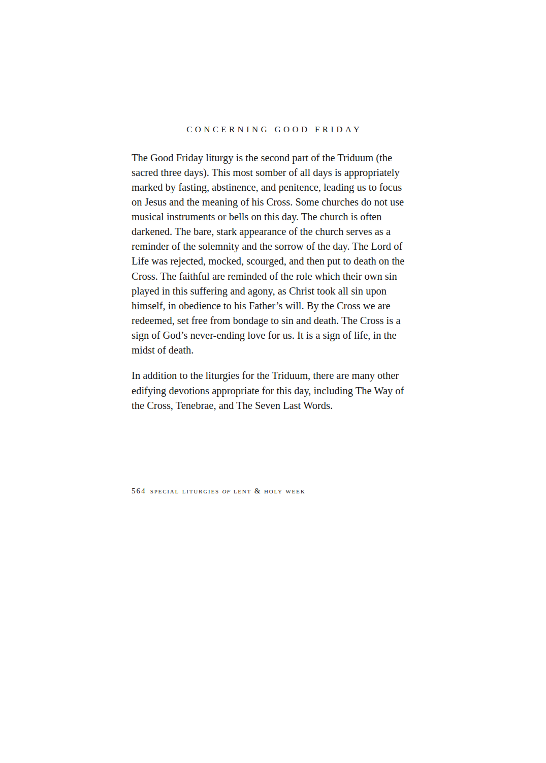Concerning Good Friday
The Good Friday liturgy is the second part of the Triduum (the sacred three days). This most somber of all days is appropriately marked by fasting, abstinence, and penitence, leading us to focus on Jesus and the meaning of his Cross. Some churches do not use musical instruments or bells on this day. The church is often darkened. The bare, stark appearance of the church serves as a reminder of the solemnity and the sorrow of the day. The Lord of Life was rejected, mocked, scourged, and then put to death on the Cross. The faithful are reminded of the role which their own sin played in this suffering and agony, as Christ took all sin upon himself, in obedience to his Father’s will. By the Cross we are redeemed, set free from bondage to sin and death. The Cross is a sign of God’s never-ending love for us. It is a sign of life, in the midst of death.
In addition to the liturgies for the Triduum, there are many other edifying devotions appropriate for this day, including The Way of the Cross, Tenebrae, and The Seven Last Words.
564special liturgies of lent & holy week